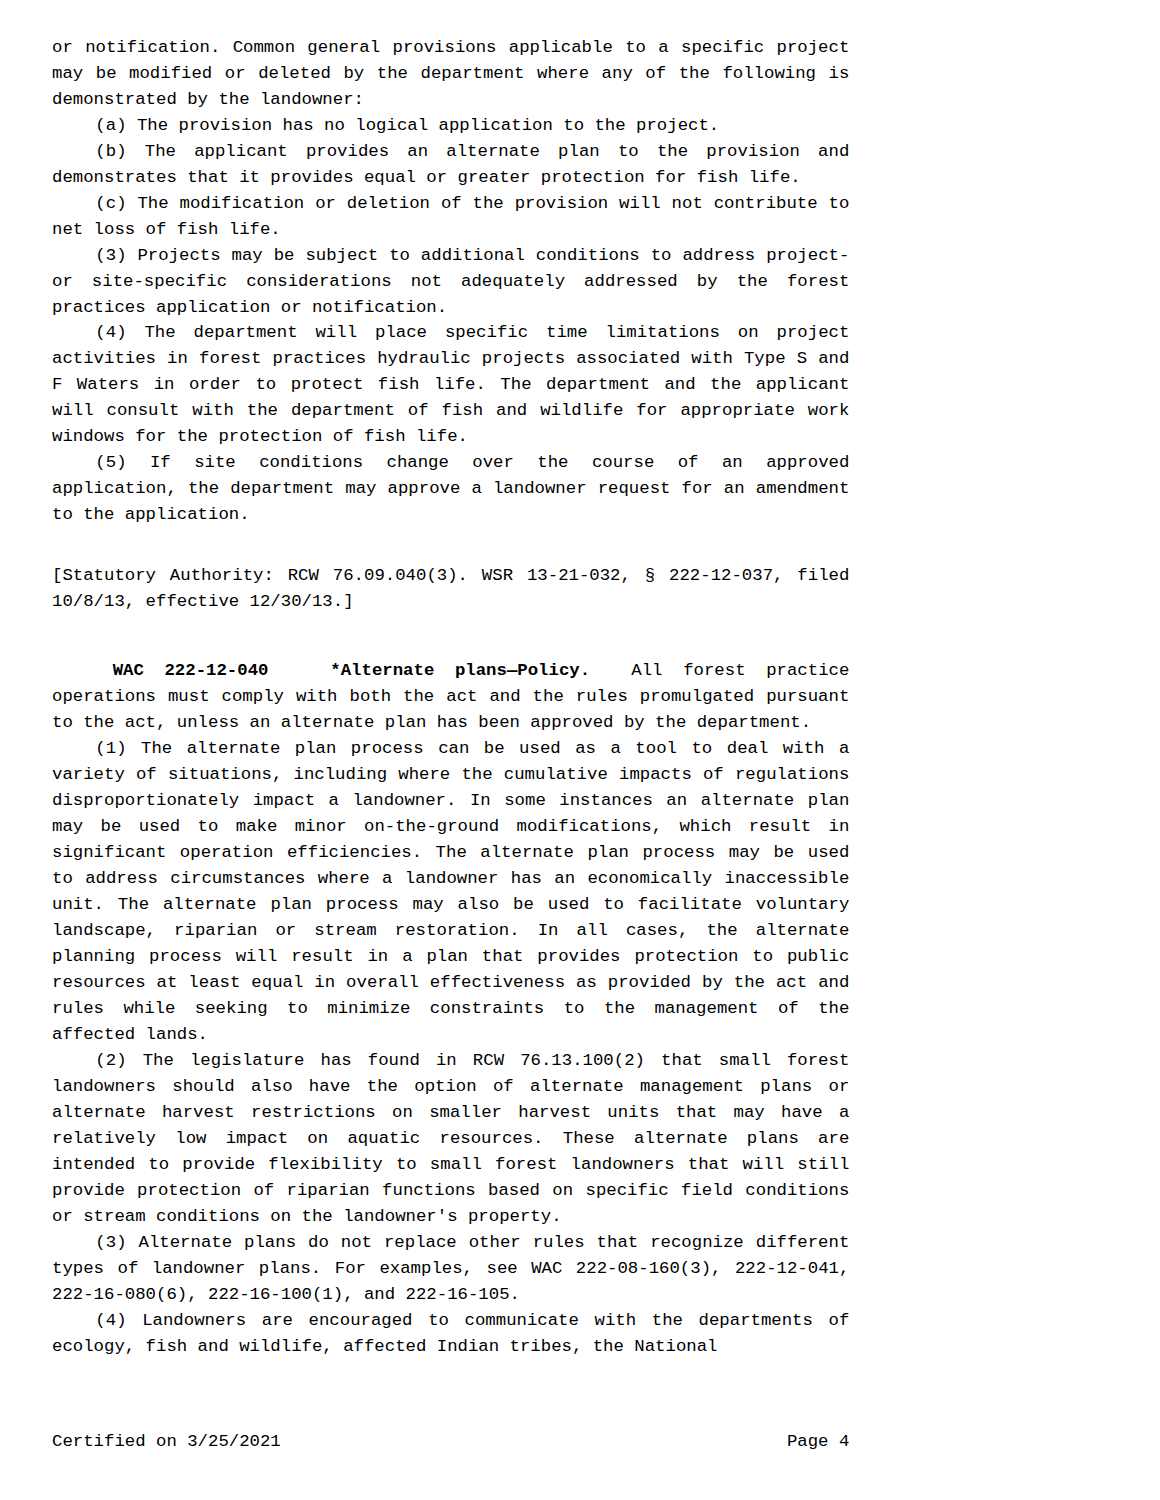or notification. Common general provisions applicable to a specific project may be modified or deleted by the department where any of the following is demonstrated by the landowner:
(a) The provision has no logical application to the project.
(b) The applicant provides an alternate plan to the provision and demonstrates that it provides equal or greater protection for fish life.
(c) The modification or deletion of the provision will not contribute to net loss of fish life.
(3) Projects may be subject to additional conditions to address project- or site-specific considerations not adequately addressed by the forest practices application or notification.
(4) The department will place specific time limitations on project activities in forest practices hydraulic projects associated with Type S and F Waters in order to protect fish life. The department and the applicant will consult with the department of fish and wildlife for appropriate work windows for the protection of fish life.
(5) If site conditions change over the course of an approved application, the department may approve a landowner request for an amendment to the application.
[Statutory Authority: RCW 76.09.040(3). WSR 13-21-032, § 222-12-037, filed 10/8/13, effective 12/30/13.]
WAC 222-12-040 *Alternate plans—Policy. All forest practice operations must comply with both the act and the rules promulgated pursuant to the act, unless an alternate plan has been approved by the department.
(1) The alternate plan process can be used as a tool to deal with a variety of situations, including where the cumulative impacts of regulations disproportionately impact a landowner. In some instances an alternate plan may be used to make minor on-the-ground modifications, which result in significant operation efficiencies. The alternate plan process may be used to address circumstances where a landowner has an economically inaccessible unit. The alternate plan process may also be used to facilitate voluntary landscape, riparian or stream restoration. In all cases, the alternate planning process will result in a plan that provides protection to public resources at least equal in overall effectiveness as provided by the act and rules while seeking to minimize constraints to the management of the affected lands.
(2) The legislature has found in RCW 76.13.100(2) that small forest landowners should also have the option of alternate management plans or alternate harvest restrictions on smaller harvest units that may have a relatively low impact on aquatic resources. These alternate plans are intended to provide flexibility to small forest landowners that will still provide protection of riparian functions based on specific field conditions or stream conditions on the landowner's property.
(3) Alternate plans do not replace other rules that recognize different types of landowner plans. For examples, see WAC 222-08-160(3), 222-12-041, 222-16-080(6), 222-16-100(1), and 222-16-105.
(4) Landowners are encouraged to communicate with the departments of ecology, fish and wildlife, affected Indian tribes, the National
Certified on 3/25/2021 Page 4